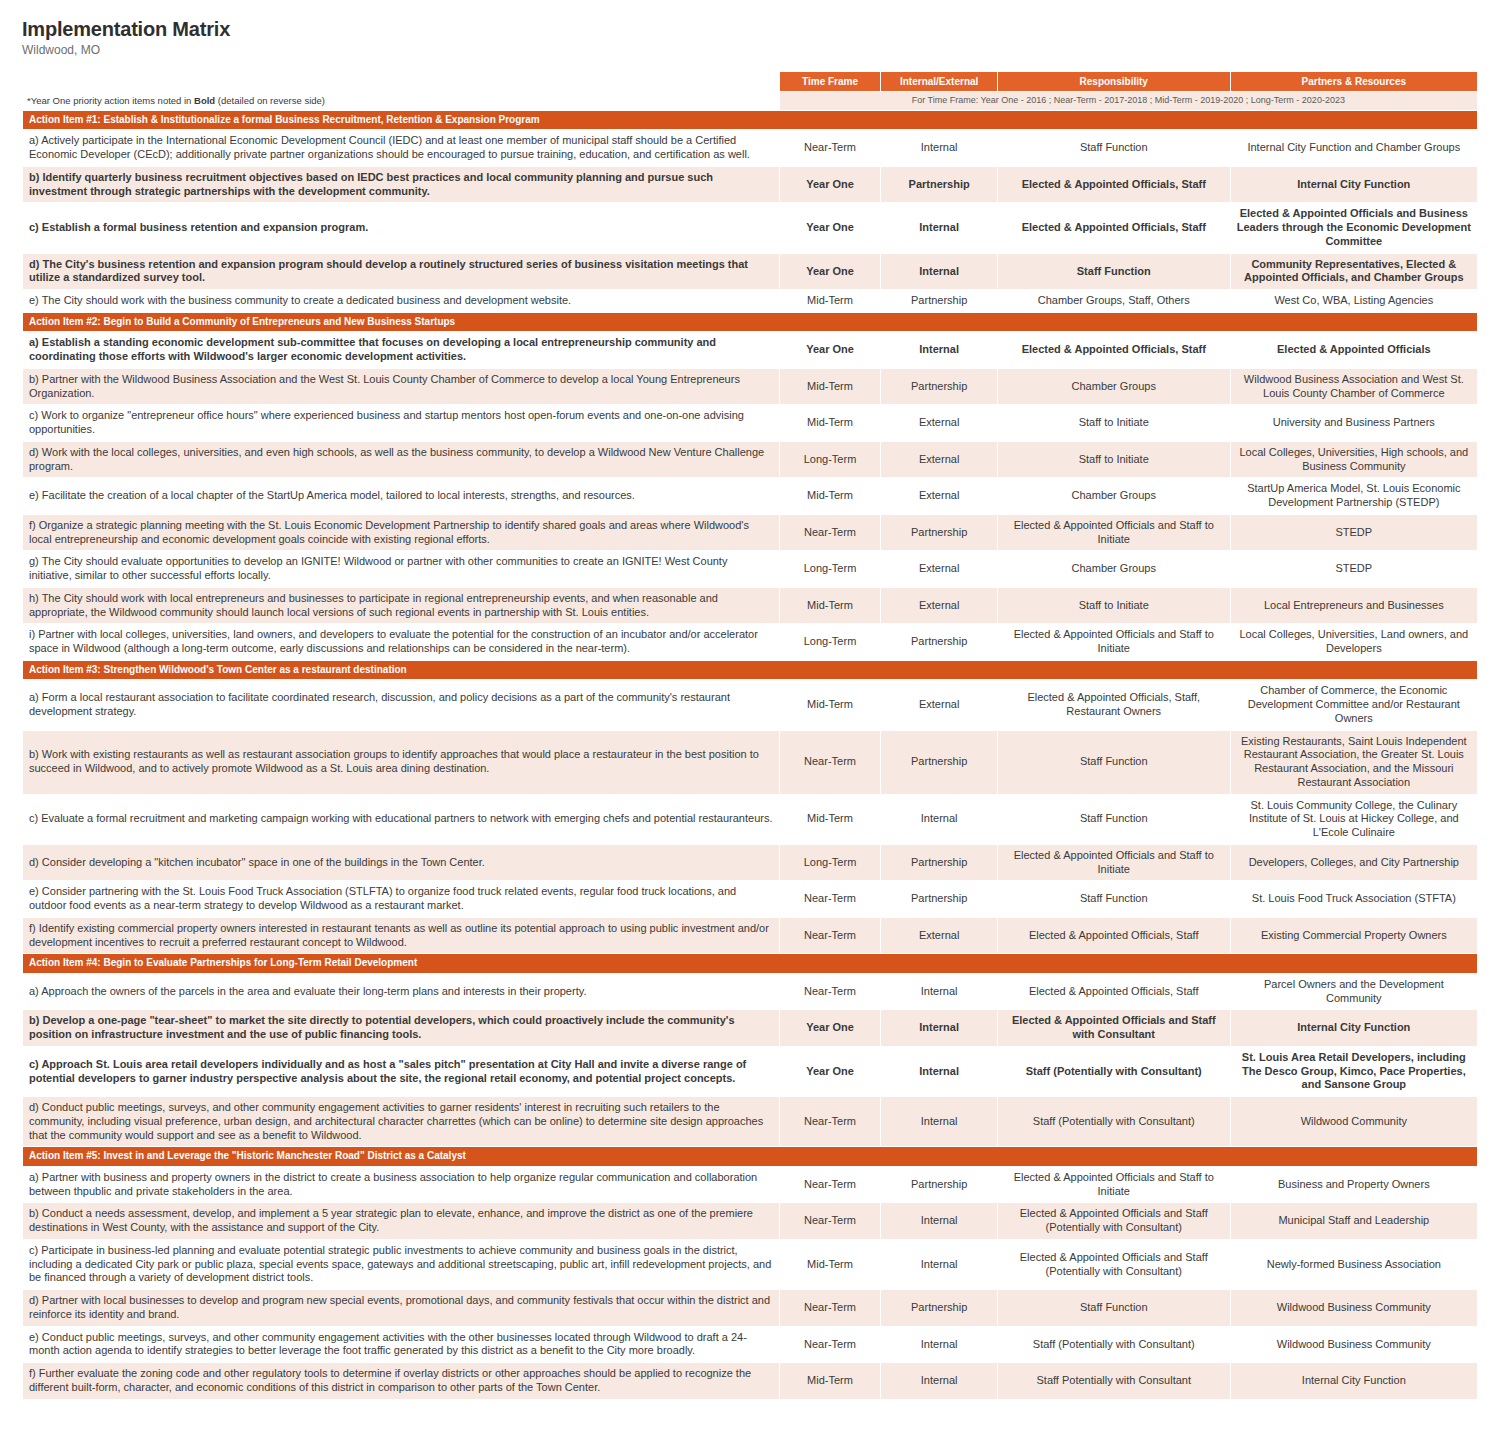Implementation Matrix
Wildwood, MO
| | Time Frame | Internal/External | Responsibility | Partners & Resources |
| --- | --- | --- | --- | --- |
| *Year One priority action items noted in Bold (detailed on reverse side) | For Time Frame: Year One - 2016 ; Near-Term - 2017-2018 ; Mid-Term - 2019-2020 ; Long-Term - 2020-2023 |
| Action Item #1: Establish & Institutionalize a formal Business Recruitment, Retention & Expansion Program |
| a) Actively participate in the International Economic Development Council (IEDC) and at least one member of municipal staff should be a Certified Economic Developer (CEcD); additionally private partner organizations should be encouraged to pursue training, education, and certification as well. | Near-Term | Internal | Staff Function | Internal City Function and Chamber Groups |
| b) Identify quarterly business recruitment objectives based on IEDC best practices and local community planning and pursue such investment through strategic partnerships with the development community. | Year One | Partnership | Elected & Appointed Officials, Staff | Internal City Function |
| c) Establish a formal business retention and expansion program. | Year One | Internal | Elected & Appointed Officials, Staff | Elected & Appointed Officials and Business Leaders through the Economic Development Committee |
| d) The City's business retention and expansion program should develop a routinely structured series of business visitation meetings that utilize a standardized survey tool. | Year One | Internal | Staff Function | Community Representatives, Elected & Appointed Officials, and Chamber Groups |
| e) The City should work with the business community to create a dedicated business and development website. | Mid-Term | Partnership | Chamber Groups, Staff, Others | West Co, WBA, Listing Agencies |
| Action Item #2: Begin to Build a Community of Entrepreneurs and New Business Startups |
| a) Establish a standing economic development sub-committee that focuses on developing a local entrepreneurship community and coordinating those efforts with Wildwood's larger economic development activities. | Year One | Internal | Elected & Appointed Officials, Staff | Elected & Appointed Officials |
| b) Partner with the Wildwood Business Association and the West St. Louis County Chamber of Commerce to develop a local Young Entrepreneurs Organization. | Mid-Term | Partnership | Chamber Groups | Wildwood Business Association and West St. Louis County Chamber of Commerce |
| c) Work to organize "entrepreneur office hours" where experienced business and startup mentors host open-forum events and one-on-one advising opportunities. | Mid-Term | External | Staff to Initiate | University and Business Partners |
| d) Work with the local colleges, universities, and even high schools, as well as the business community, to develop a Wildwood New Venture Challenge program. | Long-Term | External | Staff to Initiate | Local Colleges, Universities, High schools, and Business Community |
| e) Facilitate the creation of a local chapter of the StartUp America model, tailored to local interests, strengths, and resources. | Mid-Term | External | Chamber Groups | StartUp America Model, St. Louis Economic Development Partnership (STEDP) |
| f) Organize a strategic planning meeting with the St. Louis Economic Development Partnership to identify shared goals and areas where Wildwood's local entrepreneurship and economic development goals coincide with existing regional efforts. | Near-Term | Partnership | Elected & Appointed Officials and Staff to Initiate | STEDP |
| g) The City should evaluate opportunities to develop an IGNITE! Wildwood or partner with other communities to create an IGNITE! West County initiative, similar to other successful efforts locally. | Long-Term | External | Chamber Groups | STEDP |
| h) The City should work with local entrepreneurs and businesses to participate in regional entrepreneurship events, and when reasonable and appropriate, the Wildwood community should launch local versions of such regional events in partnership with St. Louis entities. | Mid-Term | External | Staff to Initiate | Local Entrepreneurs and Businesses |
| i) Partner with local colleges, universities, land owners, and developers to evaluate the potential for the construction of an incubator and/or accelerator space in Wildwood (although a long-term outcome, early discussions and relationships can be considered in the near-term). | Long-Term | Partnership | Elected & Appointed Officials and Staff to Initiate | Local Colleges, Universities, Land owners, and Developers |
| Action Item #3: Strengthen Wildwood's Town Center as a restaurant destination |
| a) Form a local restaurant association to facilitate coordinated research, discussion, and policy decisions as a part of the community's restaurant development strategy. | Mid-Term | External | Elected & Appointed Officials, Staff, Restaurant Owners | Chamber of Commerce, the Economic Development Committee and/or Restaurant Owners |
| b) Work with existing restaurants as well as restaurant association groups to identify approaches that would place a restaurateur in the best position to succeed in Wildwood, and to actively promote Wildwood as a St. Louis area dining destination. | Near-Term | Partnership | Staff Function | Existing Restaurants, Saint Louis Independent Restaurant Association, the Greater St. Louis Restaurant Association, and the Missouri Restaurant Association |
| c) Evaluate a formal recruitment and marketing campaign working with educational partners to network with emerging chefs and potential restauranteurs. | Mid-Term | Internal | Staff Function | St. Louis Community College, the Culinary Institute of St. Louis at Hickey College, and L'Ecole Culinaire |
| d) Consider developing a "kitchen incubator" space in one of the buildings in the Town Center. | Long-Term | Partnership | Elected & Appointed Officials and Staff to Initiate | Developers, Colleges, and City Partnership |
| e) Consider partnering with the St. Louis Food Truck Association (STLFTA) to organize food truck related events, regular food truck locations, and outdoor food events as a near-term strategy to develop Wildwood as a restaurant market. | Near-Term | Partnership | Staff Function | St. Louis Food Truck Association (STFTA) |
| f) Identify existing commercial property owners interested in restaurant tenants as well as outline its potential approach to using public investment and/or development incentives to recruit a preferred restaurant concept to Wildwood. | Near-Term | External | Elected & Appointed Officials, Staff | Existing Commercial Property Owners |
| Action Item #4: Begin to Evaluate Partnerships for Long-Term Retail Development |
| a) Approach the owners of the parcels in the area and evaluate their long-term plans and interests in their property. | Near-Term | Internal | Elected & Appointed Officials, Staff | Parcel Owners and the Development Community |
| b) Develop a one-page "tear-sheet" to market the site directly to potential developers, which could proactively include the community's position on infrastructure investment and the use of public financing tools. | Year One | Internal | Elected & Appointed Officials and Staff with Consultant | Internal City Function |
| c) Approach St. Louis area retail developers individually and as host a "sales pitch" presentation at City Hall and invite a diverse range of potential developers to garner industry perspective analysis about the site, the regional retail economy, and potential project concepts. | Year One | Internal | Staff (Potentially with Consultant) | St. Louis Area Retail Developers, including The Desco Group, Kimco, Pace Properties, and Sansone Group |
| d) Conduct public meetings, surveys, and other community engagement activities to garner residents' interest in recruiting such retailers to the community, including visual preference, urban design, and architectural character charrettes (which can be online) to determine site design approaches that the community would support and see as a benefit to Wildwood. | Near-Term | Internal | Staff (Potentially with Consultant) | Wildwood Community |
| Action Item #5: Invest in and Leverage the "Historic Manchester Road" District as a Catalyst |
| a) Partner with business and property owners in the district to create a business association to help organize regular communication and collaboration between thpublic and private stakeholders in the area. | Near-Term | Partnership | Elected & Appointed Officials and Staff to Initiate | Business and Property Owners |
| b) Conduct a needs assessment, develop, and implement a 5 year strategic plan to elevate, enhance, and improve the district as one of the premiere destinations in West County, with the assistance and support of the City. | Near-Term | Internal | Elected & Appointed Officials and Staff (Potentially with Consultant) | Municipal Staff and Leadership |
| c) Participate in business-led planning and evaluate potential strategic public investments to achieve community and business goals in the district, including a dedicated City park or public plaza, special events space, gateways and additional streetscaping, public art, infill redevelopment projects, and be financed through a variety of development district tools. | Mid-Term | Internal | Elected & Appointed Officials and Staff (Potentially with Consultant) | Newly-formed Business Association |
| d) Partner with local businesses to develop and program new special events, promotional days, and community festivals that occur within the district and reinforce its identity and brand. | Near-Term | Partnership | Staff Function | Wildwood Business Community |
| e) Conduct public meetings, surveys, and other community engagement activities with the other businesses located through Wildwood to draft a 24-month action agenda to identify strategies to better leverage the foot traffic generated by this district as a benefit to the City more broadly. | Near-Term | Internal | Staff (Potentially with Consultant) | Wildwood Business Community |
| f) Further evaluate the zoning code and other regulatory tools to determine if overlay districts or other approaches should be applied to recognize the different built-form, character, and economic conditions of this district in comparison to other parts of the Town Center. | Mid-Term | Internal | Staff Potentially with Consultant | Internal City Function |